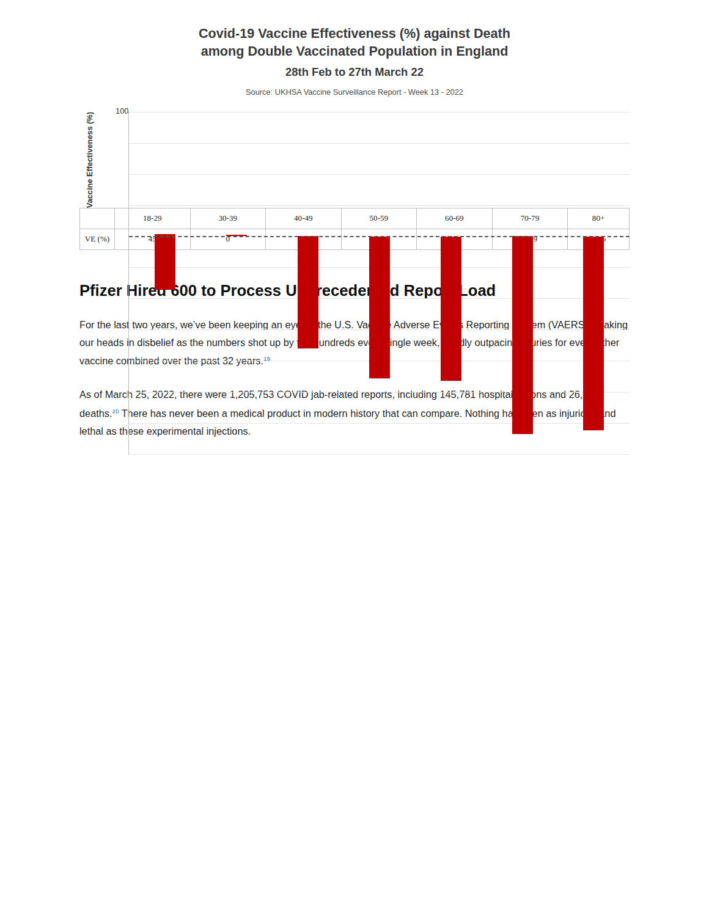Covid-19 Vaccine Effectiveness (%) against Death
among Double Vaccinated Population in England
28th Feb to 27th March 22
Source: UKHSA Vaccine Surveillance Report - Week 13 - 2022
Vaccine Effectiveness (%)
| 100 | |
| | 18-29 | 30-39 | 40-49 | 50-59 | 60-69 | 70-79 | 80+ |
| --- | --- | --- | --- | --- | --- | --- | --- |
| VE (%) | 45 | 0 | -90 | -114 | -116 | -159 | -156 |
Pfizer Hired 600 to Process Unprecedented Report Load
For the last two years, we’ve been keeping an eye on the U.S. Vaccine Adverse Events Reporting System (VAERS), shaking our heads in disbelief as the numbers shot up by the hundreds every single week, rapidly outpacing injuries for every other vaccine combined over the past 32 years.19
As of March 25, 2022, there were 1,205,753 COVID jab-related reports, including 145,781 hospitalizations and 26,396 deaths.20 There has never been a medical product in modern history that can compare. Nothing has been as injurious and lethal as these experimental injections.